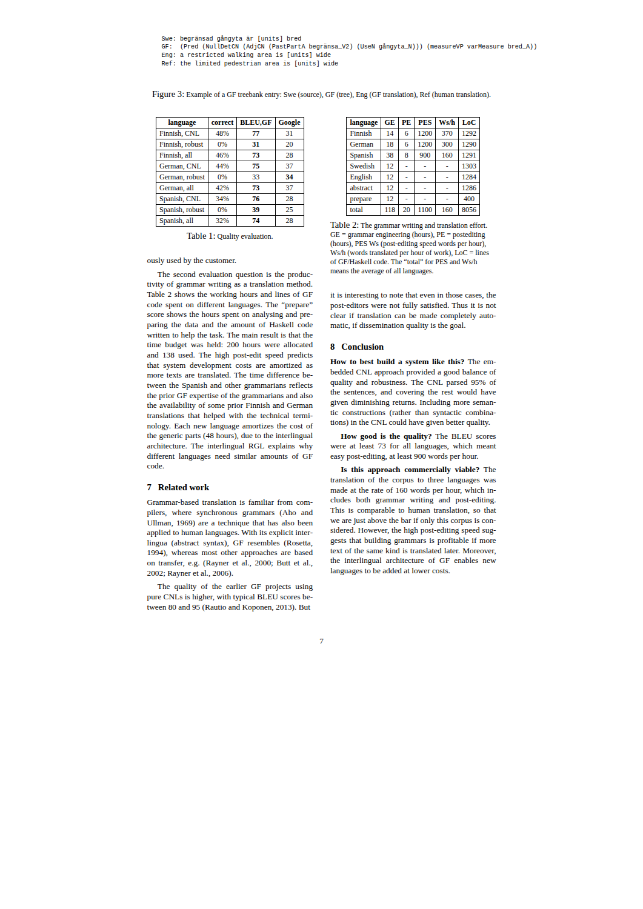Swe: begränsad gångyta är [units] bred GF: (Pred (NullDetCN (AdjCN (PastPartA begränsa_V2) (UseN gångyta_N))) (measureVP varMeasure bred_A)) Eng: a restricted walking area is [units] wide Ref: the limited pedestrian area is [units] wide
Figure 3: Example of a GF treebank entry: Swe (source), GF (tree), Eng (GF translation), Ref (human translation).
| language | correct | BLEU,GF | Google |
| --- | --- | --- | --- |
| Finnish, CNL | 48% | 77 | 31 |
| Finnish, robust | 0% | 31 | 20 |
| Finnish, all | 46% | 73 | 28 |
| German, CNL | 44% | 75 | 37 |
| German, robust | 0% | 33 | 34 |
| German, all | 42% | 73 | 37 |
| Spanish, CNL | 34% | 76 | 28 |
| Spanish, robust | 0% | 39 | 25 |
| Spanish, all | 32% | 74 | 28 |
Table 1: Quality evaluation.
ously used by the customer.
The second evaluation question is the productivity of grammar writing as a translation method. Table 2 shows the working hours and lines of GF code spent on different languages. The “prepare” score shows the hours spent on analysing and preparing the data and the amount of Haskell code written to help the task. The main result is that the time budget was held: 200 hours were allocated and 138 used. The high post-edit speed predicts that system development costs are amortized as more texts are translated. The time difference between the Spanish and other grammarians reflects the prior GF expertise of the grammarians and also the availability of some prior Finnish and German translations that helped with the technical terminology. Each new language amortizes the cost of the generic parts (48 hours), due to the interlingual architecture. The interlingual RGL explains why different languages need similar amounts of GF code.
7 Related work
Grammar-based translation is familiar from compilers, where synchronous grammars (Aho and Ullman, 1969) are a technique that has also been applied to human languages. With its explicit interlingua (abstract syntax), GF resembles (Rosetta, 1994), whereas most other approaches are based on transfer, e.g. (Rayner et al., 2000; Butt et al., 2002; Rayner et al., 2006).
The quality of the earlier GF projects using pure CNLs is higher, with typical BLEU scores between 80 and 95 (Rautio and Koponen, 2013). But
| language | GE | PE | PES | Ws/h | LoC |
| --- | --- | --- | --- | --- | --- |
| Finnish | 14 | 6 | 1200 | 370 | 1292 |
| German | 18 | 6 | 1200 | 300 | 1290 |
| Spanish | 38 | 8 | 900 | 160 | 1291 |
| Swedish | 12 | - | - | - | 1303 |
| English | 12 | - | - | - | 1284 |
| abstract | 12 | - | - | - | 1286 |
| prepare | 12 | - | - | - | 400 |
| total | 118 | 20 | 1100 | 160 | 8056 |
Table 2: The grammar writing and translation effort. GE = grammar engineering (hours), PE = postediting (hours), PES Ws (post-editing speed words per hour), Ws/h (words translated per hour of work), LoC = lines of GF/Haskell code. The “total” for PES and Ws/h means the average of all languages.
it is interesting to note that even in those cases, the post-editors were not fully satisfied. Thus it is not clear if translation can be made completely automatic, if dissemination quality is the goal.
8 Conclusion
How to best build a system like this? The embedded CNL approach provided a good balance of quality and robustness. The CNL parsed 95% of the sentences, and covering the rest would have given diminishing returns. Including more semantic constructions (rather than syntactic combinations) in the CNL could have given better quality.
How good is the quality? The BLEU scores were at least 73 for all languages, which meant easy post-editing, at least 900 words per hour.
Is this approach commercially viable? The translation of the corpus to three languages was made at the rate of 160 words per hour, which includes both grammar writing and post-editing. This is comparable to human translation, so that we are just above the bar if only this corpus is considered. However, the high post-editing speed suggests that building grammars is profitable if more text of the same kind is translated later. Moreover, the interlingual architecture of GF enables new languages to be added at lower costs.
7